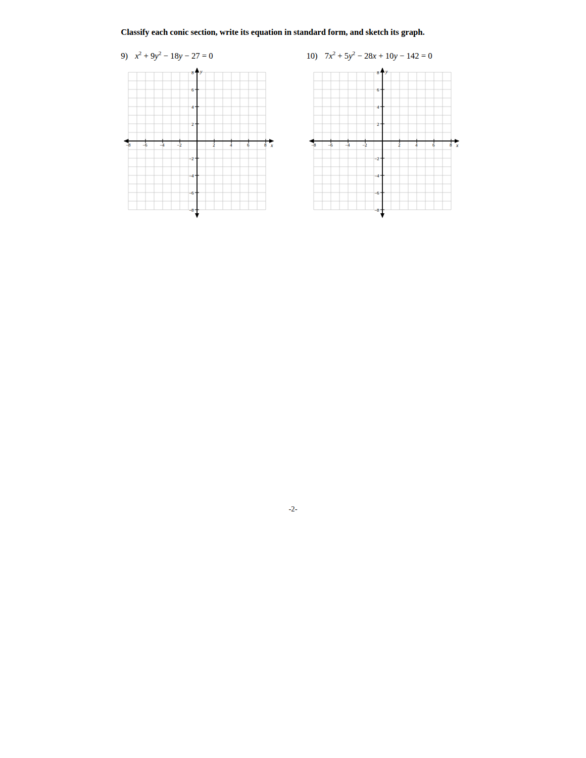Classify each conic section, write its equation in standard form, and sketch its graph.
9) x2 + 9y2 − 18y − 27 = 0
−8 −6 −4 −2 2 4 6 8 8 6 4 2 −2 −4 −6 −8 y x
10) 7x2 + 5y2 − 28x + 10y − 142 = 0
−8 −6 −4 −2 2 4 6 8 8 6 4 2 −2 −4 −6 −8 y x
-2-